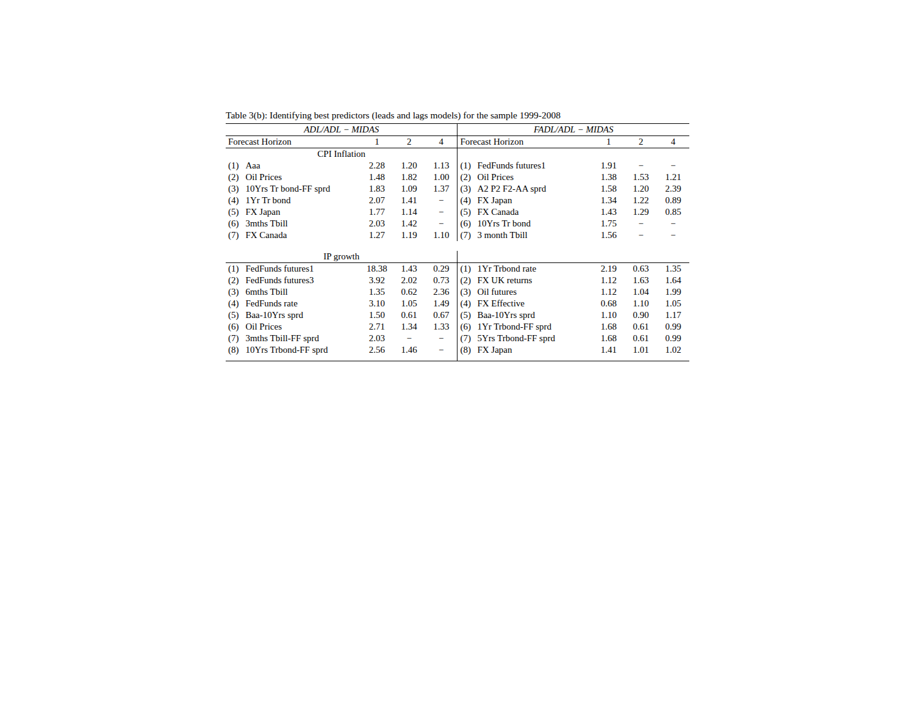Table 3(b): Identifying best predictors (leads and lags models) for the sample 1999-2008
| ADL/ADL − MIDAS | FADL/ADL − MIDAS |
| Forecast Horizon | 1 | 2 | 4 | Forecast Horizon | 1 | 2 | 4 |
| CPI Inflation | |
| (1) | Aaa | 2.28 | 1.20 | 1.13 | (1) | FedFunds futures1 | 1.91 | − | − |
| (2) | Oil Prices | 1.48 | 1.82 | 1.00 | (2) | Oil Prices | 1.38 | 1.53 | 1.21 |
| (3) | 10Yrs Tr bond-FF sprd | 1.83 | 1.09 | 1.37 | (3) | A2 P2 F2-AA sprd | 1.58 | 1.20 | 2.39 |
| (4) | 1Yr Tr bond | 2.07 | 1.41 | − | (4) | FX Japan | 1.34 | 1.22 | 0.89 |
| (5) | FX Japan | 1.77 | 1.14 | − | (5) | FX Canada | 1.43 | 1.29 | 0.85 |
| (6) | 3mths Tbill | 2.03 | 1.42 | − | (6) | 10Yrs Tr bond | 1.75 | − | − |
| (7) | FX Canada | 1.27 | 1.19 | 1.10 | (7) | 3 month Tbill | 1.56 | − | − |
| IP growth | |
| (1) | FedFunds futures1 | 18.38 | 1.43 | 0.29 | (1) | 1Yr Trbond rate | 2.19 | 0.63 | 1.35 |
| (2) | FedFunds futures3 | 3.92 | 2.02 | 0.73 | (2) | FX UK returns | 1.12 | 1.63 | 1.64 |
| (3) | 6mths Tbill | 1.35 | 0.62 | 2.36 | (3) | Oil futures | 1.12 | 1.04 | 1.99 |
| (4) | FedFunds rate | 3.10 | 1.05 | 1.49 | (4) | FX Effective | 0.68 | 1.10 | 1.05 |
| (5) | Baa-10Yrs sprd | 1.50 | 0.61 | 0.67 | (5) | Baa-10Yrs sprd | 1.10 | 0.90 | 1.17 |
| (6) | Oil Prices | 2.71 | 1.34 | 1.33 | (6) | 1Yr Trbond-FF sprd | 1.68 | 0.61 | 0.99 |
| (7) | 3mths Tbill-FF sprd | 2.03 | − | − | (7) | 5Yrs Trbond-FF sprd | 1.68 | 0.61 | 0.99 |
| (8) | 10Yrs Trbond-FF sprd | 2.56 | 1.46 | − | (8) | FX Japan | 1.41 | 1.01 | 1.02 |